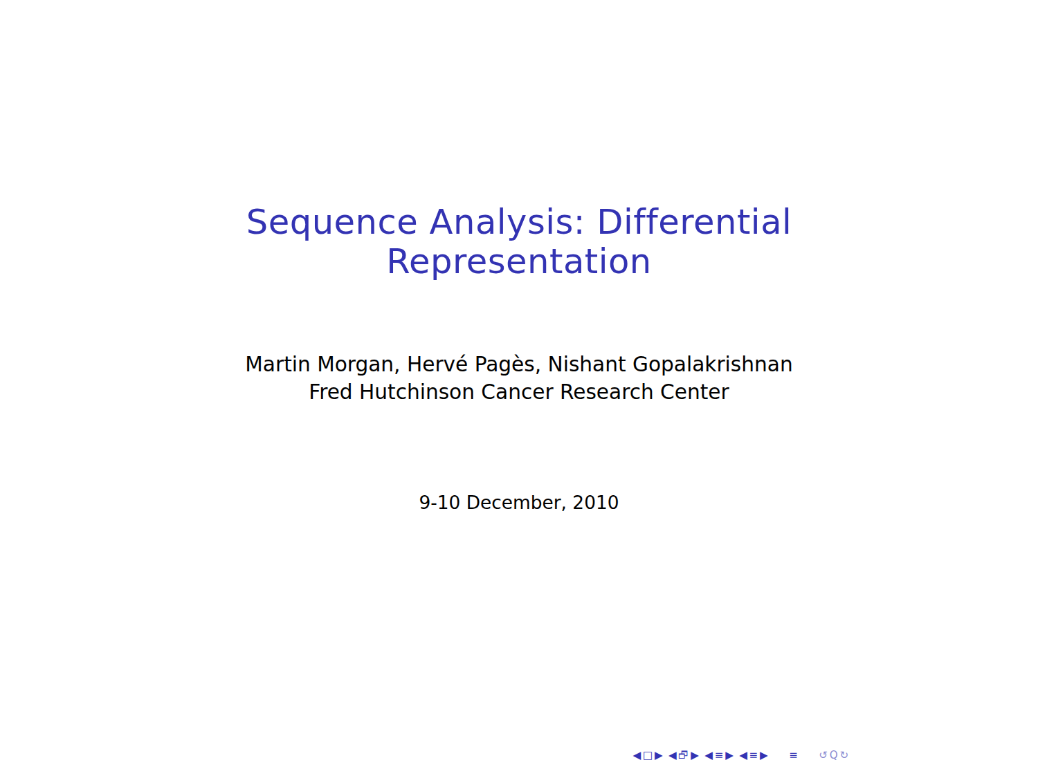Sequence Analysis: Differential Representation
Martin Morgan, Hervé Pagès, Nishant Gopalakrishnan Fred Hutchinson Cancer Research Center
9-10 December, 2010
◀□▶ ◀🗗▶ ◀≡▶ ◀≡▶ ≡ ↺Q↻